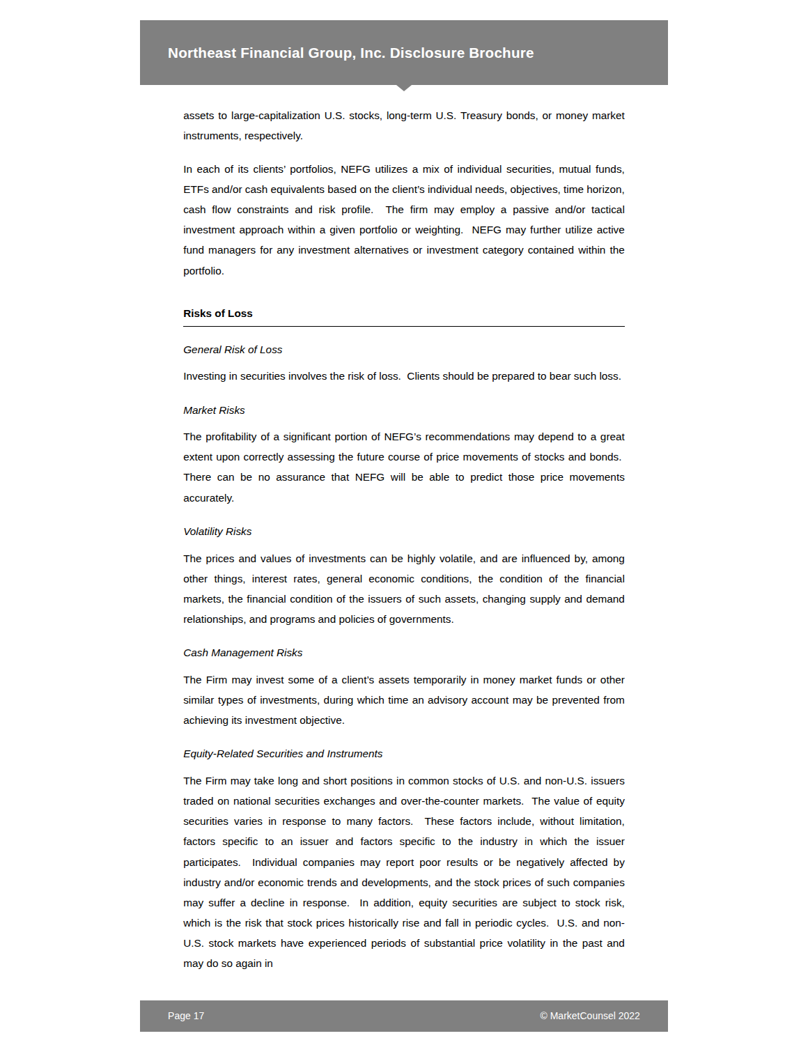Northeast Financial Group, Inc. Disclosure Brochure
assets to large-capitalization U.S. stocks, long-term U.S. Treasury bonds, or money market instruments, respectively.
In each of its clients’ portfolios, NEFG utilizes a mix of individual securities, mutual funds, ETFs and/or cash equivalents based on the client’s individual needs, objectives, time horizon, cash flow constraints and risk profile. The firm may employ a passive and/or tactical investment approach within a given portfolio or weighting. NEFG may further utilize active fund managers for any investment alternatives or investment category contained within the portfolio.
Risks of Loss
General Risk of Loss
Investing in securities involves the risk of loss. Clients should be prepared to bear such loss.
Market Risks
The profitability of a significant portion of NEFG’s recommendations may depend to a great extent upon correctly assessing the future course of price movements of stocks and bonds. There can be no assurance that NEFG will be able to predict those price movements accurately.
Volatility Risks
The prices and values of investments can be highly volatile, and are influenced by, among other things, interest rates, general economic conditions, the condition of the financial markets, the financial condition of the issuers of such assets, changing supply and demand relationships, and programs and policies of governments.
Cash Management Risks
The Firm may invest some of a client’s assets temporarily in money market funds or other similar types of investments, during which time an advisory account may be prevented from achieving its investment objective.
Equity-Related Securities and Instruments
The Firm may take long and short positions in common stocks of U.S. and non-U.S. issuers traded on national securities exchanges and over-the-counter markets. The value of equity securities varies in response to many factors. These factors include, without limitation, factors specific to an issuer and factors specific to the industry in which the issuer participates. Individual companies may report poor results or be negatively affected by industry and/or economic trends and developments, and the stock prices of such companies may suffer a decline in response. In addition, equity securities are subject to stock risk, which is the risk that stock prices historically rise and fall in periodic cycles. U.S. and non-U.S. stock markets have experienced periods of substantial price volatility in the past and may do so again in
Page 17
© MarketCounsel 2022